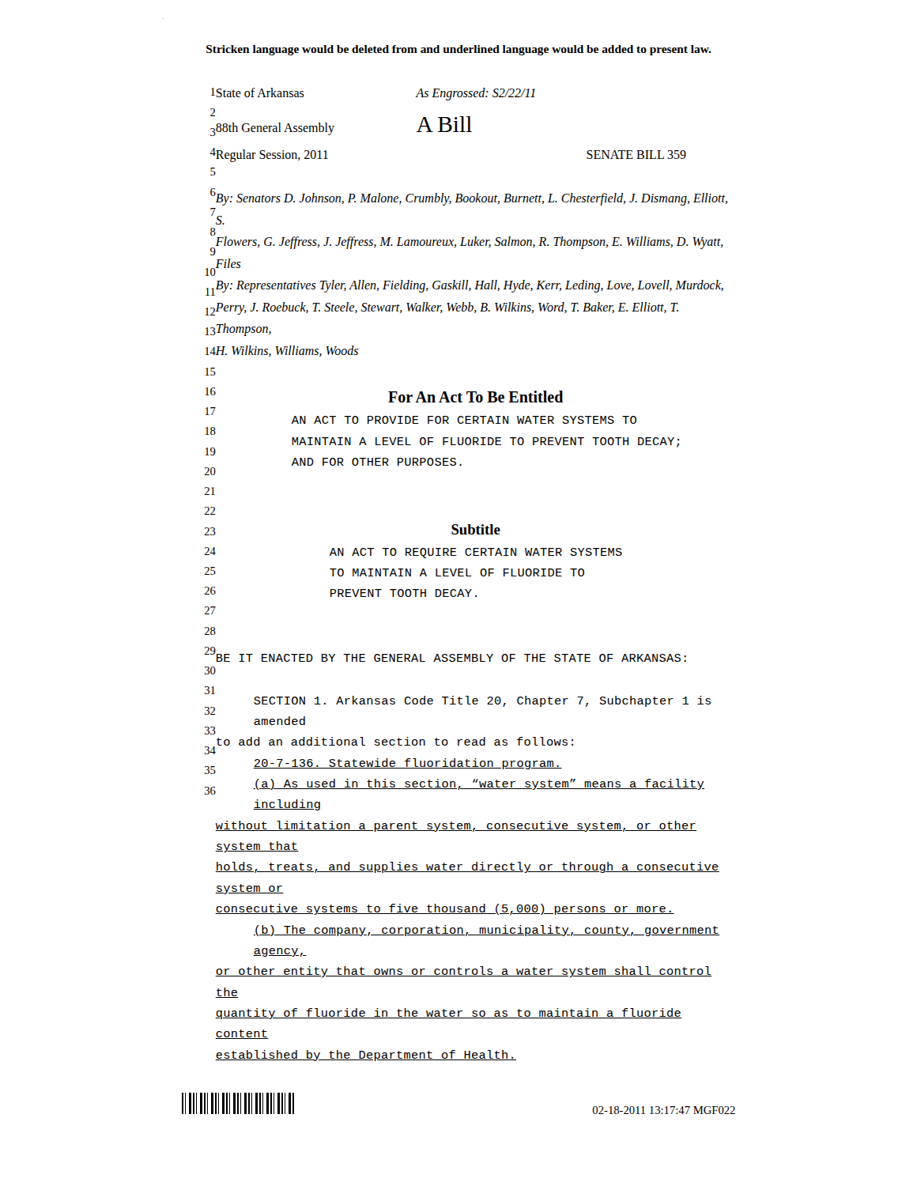.
Stricken language would be deleted from and underlined language would be added to present law.
| 1 2 3 4 5 6 7 8 9 10 11 12 13 14 15 16 17 18 19 20 21 22 23 24 25 26 27 28 29 30 31 32 33 34 35 36 | State of Arkansas As Engrossed: S2/22/11 88th General Assembly A Bill Regular Session, 2011 SENATE BILL 359 By: Senators D. Johnson, P. Malone, Crumbly, Bookout, Burnett, L. Chesterfield, J. Dismang, Elliott, S. Flowers, G. Jeffress, J. Jeffress, M. Lamoureux, Luker, Salmon, R. Thompson, E. Williams, D. Wyatt, Files By: Representatives Tyler, Allen, Fielding, Gaskill, Hall, Hyde, Kerr, Leding, Love, Lovell, Murdock, Perry, J. Roebuck, T. Steele, Stewart, Walker, Webb, B. Wilkins, Word, T. Baker, E. Elliott, T. Thompson, H. Wilkins, Williams, Woods For An Act To Be Entitled AN ACT TO PROVIDE FOR CERTAIN WATER SYSTEMS TO MAINTAIN A LEVEL OF FLUORIDE TO PREVENT TOOTH DECAY; AND FOR OTHER PURPOSES. Subtitle AN ACT TO REQUIRE CERTAIN WATER SYSTEMS TO MAINTAIN A LEVEL OF FLUORIDE TO PREVENT TOOTH DECAY. BE IT ENACTED BY THE GENERAL ASSEMBLY OF THE STATE OF ARKANSAS: SECTION 1. Arkansas Code Title 20, Chapter 7, Subchapter 1 is amended to add an additional section to read as follows: 20-7-136. Statewide fluoridation program. (a) As used in this section, “water system” means a facility including without limitation a parent system, consecutive system, or other system that holds, treats, and supplies water directly or through a consecutive system or consecutive systems to five thousand (5,000) persons or more. (b) The company, corporation, municipality, county, government agency, or other entity that owns or controls a water system shall control the quantity of fluoride in the water so as to maintain a fluoride content established by the Department of Health. |
02-18-2011 13:17:47 MGF022